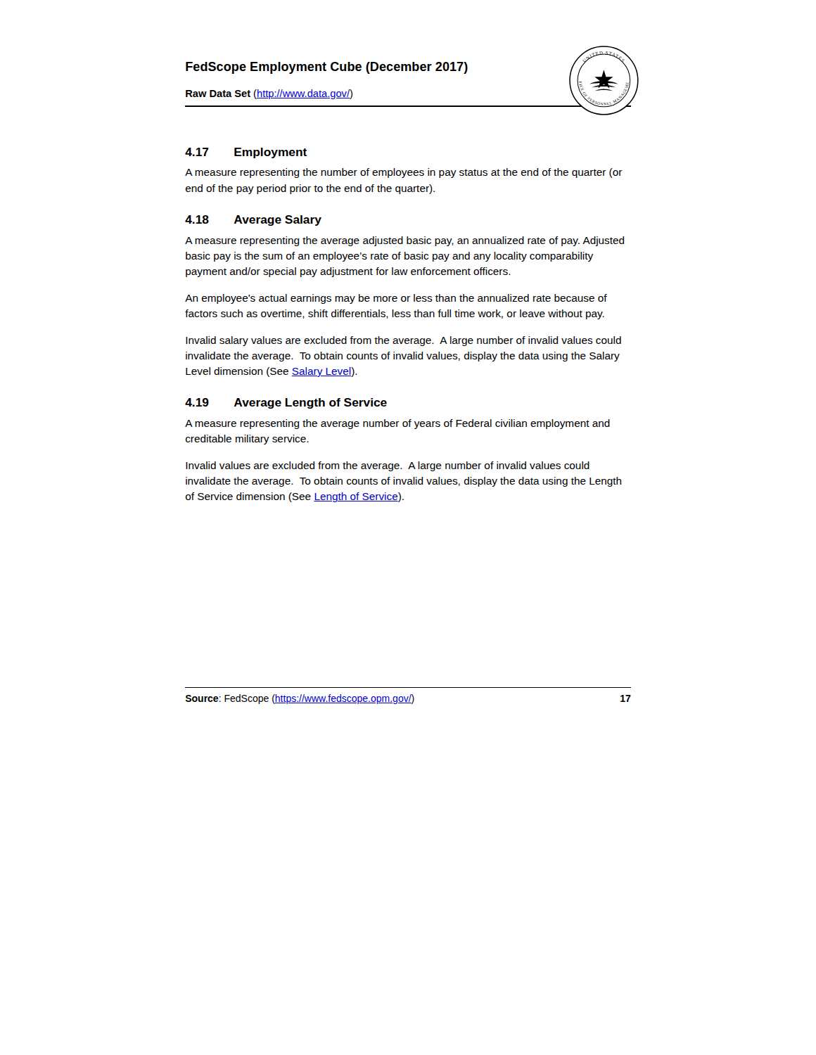UNITED STATES OFFICE OF PERSONNEL MANAGEMENT
FedScope Employment Cube (December 2017)
Raw Data Set (http://www.data.gov/)
4.17 Employment
A measure representing the number of employees in pay status at the end of the quarter (or end of the pay period prior to the end of the quarter).
4.18 Average Salary
A measure representing the average adjusted basic pay, an annualized rate of pay. Adjusted basic pay is the sum of an employee’s rate of basic pay and any locality comparability payment and/or special pay adjustment for law enforcement officers.
An employee's actual earnings may be more or less than the annualized rate because of factors such as overtime, shift differentials, less than full time work, or leave without pay.
Invalid salary values are excluded from the average. A large number of invalid values could invalidate the average. To obtain counts of invalid values, display the data using the Salary Level dimension (See Salary Level).
4.19 Average Length of Service
A measure representing the average number of years of Federal civilian employment and creditable military service.
Invalid values are excluded from the average. A large number of invalid values could invalidate the average. To obtain counts of invalid values, display the data using the Length of Service dimension (See Length of Service).
Source: FedScope (https://www.fedscope.opm.gov/)
17